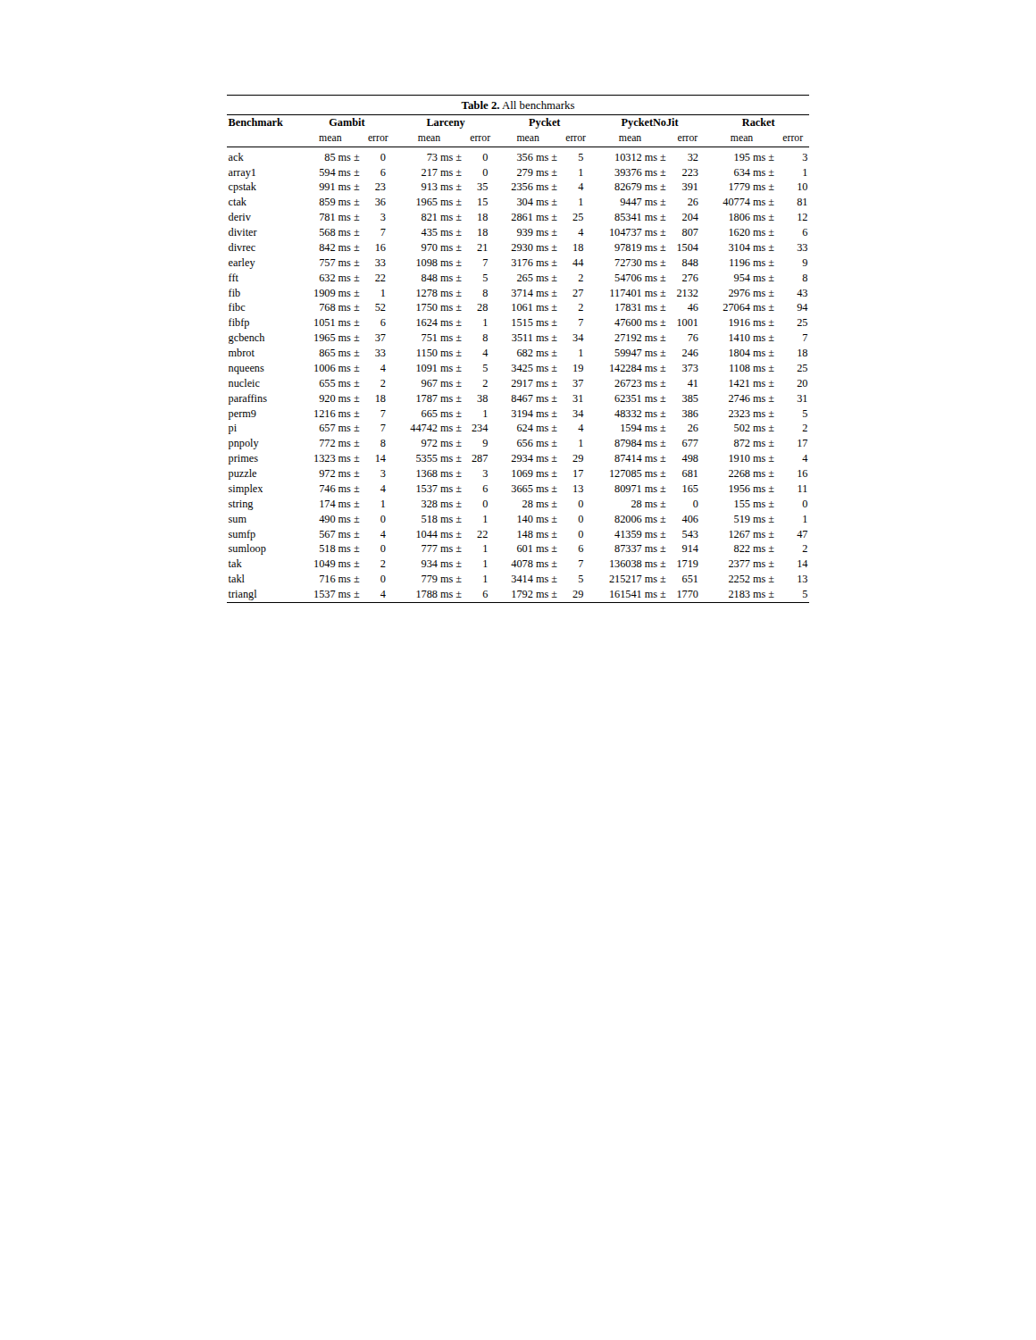Table 2. All benchmarks
| Benchmark | Gambit | Larceny | Pycket | PycketNoJit | Racket |
| --- | --- | --- | --- | --- | --- |
| | mean | error | mean | error | mean | error | mean | error | mean | error |
| ack | 85 ms ± | 0 | 73 ms ± | 0 | 356 ms ± | 5 | 10312 ms ± | 32 | 195 ms ± | 3 |
| array1 | 594 ms ± | 6 | 217 ms ± | 0 | 279 ms ± | 1 | 39376 ms ± | 223 | 634 ms ± | 1 |
| cpstak | 991 ms ± | 23 | 913 ms ± | 35 | 2356 ms ± | 4 | 82679 ms ± | 391 | 1779 ms ± | 10 |
| ctak | 859 ms ± | 36 | 1965 ms ± | 15 | 304 ms ± | 1 | 9447 ms ± | 26 | 40774 ms ± | 81 |
| deriv | 781 ms ± | 3 | 821 ms ± | 18 | 2861 ms ± | 25 | 85341 ms ± | 204 | 1806 ms ± | 12 |
| diviter | 568 ms ± | 7 | 435 ms ± | 18 | 939 ms ± | 4 | 104737 ms ± | 807 | 1620 ms ± | 6 |
| divrec | 842 ms ± | 16 | 970 ms ± | 21 | 2930 ms ± | 18 | 97819 ms ± | 1504 | 3104 ms ± | 33 |
| earley | 757 ms ± | 33 | 1098 ms ± | 7 | 3176 ms ± | 44 | 72730 ms ± | 848 | 1196 ms ± | 9 |
| fft | 632 ms ± | 22 | 848 ms ± | 5 | 265 ms ± | 2 | 54706 ms ± | 276 | 954 ms ± | 8 |
| fib | 1909 ms ± | 1 | 1278 ms ± | 8 | 3714 ms ± | 27 | 117401 ms ± | 2132 | 2976 ms ± | 43 |
| fibc | 768 ms ± | 52 | 1750 ms ± | 28 | 1061 ms ± | 2 | 17831 ms ± | 46 | 27064 ms ± | 94 |
| fibfp | 1051 ms ± | 6 | 1624 ms ± | 1 | 1515 ms ± | 7 | 47600 ms ± | 1001 | 1916 ms ± | 25 |
| gcbench | 1965 ms ± | 37 | 751 ms ± | 8 | 3511 ms ± | 34 | 27192 ms ± | 76 | 1410 ms ± | 7 |
| mbrot | 865 ms ± | 33 | 1150 ms ± | 4 | 682 ms ± | 1 | 59947 ms ± | 246 | 1804 ms ± | 18 |
| nqueens | 1006 ms ± | 4 | 1091 ms ± | 5 | 3425 ms ± | 19 | 142284 ms ± | 373 | 1108 ms ± | 25 |
| nucleic | 655 ms ± | 2 | 967 ms ± | 2 | 2917 ms ± | 37 | 26723 ms ± | 41 | 1421 ms ± | 20 |
| paraffins | 920 ms ± | 18 | 1787 ms ± | 38 | 8467 ms ± | 31 | 62351 ms ± | 385 | 2746 ms ± | 31 |
| perm9 | 1216 ms ± | 7 | 665 ms ± | 1 | 3194 ms ± | 34 | 48332 ms ± | 386 | 2323 ms ± | 5 |
| pi | 657 ms ± | 7 | 44742 ms ± | 234 | 624 ms ± | 4 | 1594 ms ± | 26 | 502 ms ± | 2 |
| pnpoly | 772 ms ± | 8 | 972 ms ± | 9 | 656 ms ± | 1 | 87984 ms ± | 677 | 872 ms ± | 17 |
| primes | 1323 ms ± | 14 | 5355 ms ± | 287 | 2934 ms ± | 29 | 87414 ms ± | 498 | 1910 ms ± | 4 |
| puzzle | 972 ms ± | 3 | 1368 ms ± | 3 | 1069 ms ± | 17 | 127085 ms ± | 681 | 2268 ms ± | 16 |
| simplex | 746 ms ± | 4 | 1537 ms ± | 6 | 3665 ms ± | 13 | 80971 ms ± | 165 | 1956 ms ± | 11 |
| string | 174 ms ± | 1 | 328 ms ± | 0 | 28 ms ± | 0 | 28 ms ± | 0 | 155 ms ± | 0 |
| sum | 490 ms ± | 0 | 518 ms ± | 1 | 140 ms ± | 0 | 82006 ms ± | 406 | 519 ms ± | 1 |
| sumfp | 567 ms ± | 4 | 1044 ms ± | 22 | 148 ms ± | 0 | 41359 ms ± | 543 | 1267 ms ± | 47 |
| sumloop | 518 ms ± | 0 | 777 ms ± | 1 | 601 ms ± | 6 | 87337 ms ± | 914 | 822 ms ± | 2 |
| tak | 1049 ms ± | 2 | 934 ms ± | 1 | 4078 ms ± | 7 | 136038 ms ± | 1719 | 2377 ms ± | 14 |
| takl | 716 ms ± | 0 | 779 ms ± | 1 | 3414 ms ± | 5 | 215217 ms ± | 651 | 2252 ms ± | 13 |
| triangl | 1537 ms ± | 4 | 1788 ms ± | 6 | 1792 ms ± | 29 | 161541 ms ± | 1770 | 2183 ms ± | 5 |